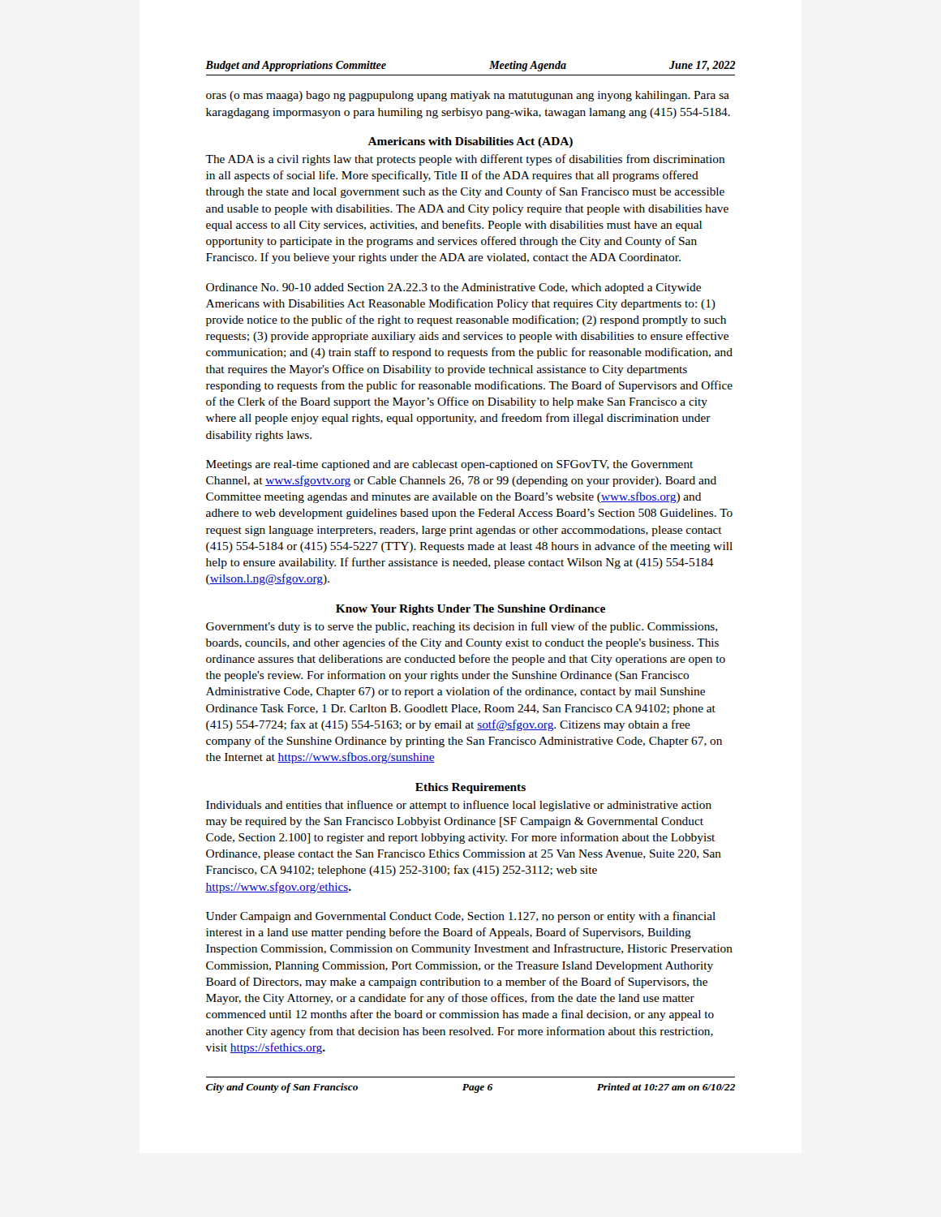Budget and Appropriations Committee
Meeting Agenda
June 17, 2022
oras (o mas maaga) bago ng pagpupulong upang matiyak na matutugunan ang inyong kahilingan. Para sa karagdagang impormasyon o para humiling ng serbisyo pang-wika, tawagan lamang ang (415) 554-5184.
Americans with Disabilities Act (ADA)
The ADA is a civil rights law that protects people with different types of disabilities from discrimination in all aspects of social life. More specifically, Title II of the ADA requires that all programs offered through the state and local government such as the City and County of San Francisco must be accessible and usable to people with disabilities. The ADA and City policy require that people with disabilities have equal access to all City services, activities, and benefits. People with disabilities must have an equal opportunity to participate in the programs and services offered through the City and County of San Francisco. If you believe your rights under the ADA are violated, contact the ADA Coordinator.
Ordinance No. 90-10 added Section 2A.22.3 to the Administrative Code, which adopted a Citywide Americans with Disabilities Act Reasonable Modification Policy that requires City departments to: (1) provide notice to the public of the right to request reasonable modification; (2) respond promptly to such requests; (3) provide appropriate auxiliary aids and services to people with disabilities to ensure effective communication; and (4) train staff to respond to requests from the public for reasonable modification, and that requires the Mayor's Office on Disability to provide technical assistance to City departments responding to requests from the public for reasonable modifications. The Board of Supervisors and Office of the Clerk of the Board support the Mayor’s Office on Disability to help make San Francisco a city where all people enjoy equal rights, equal opportunity, and freedom from illegal discrimination under disability rights laws.
Meetings are real-time captioned and are cablecast open-captioned on SFGovTV, the Government Channel, at www.sfgovtv.org or Cable Channels 26, 78 or 99 (depending on your provider). Board and Committee meeting agendas and minutes are available on the Board’s website (www.sfbos.org) and adhere to web development guidelines based upon the Federal Access Board’s Section 508 Guidelines. To request sign language interpreters, readers, large print agendas or other accommodations, please contact (415) 554-5184 or (415) 554-5227 (TTY). Requests made at least 48 hours in advance of the meeting will help to ensure availability. If further assistance is needed, please contact Wilson Ng at (415) 554-5184 (wilson.l.ng@sfgov.org).
Know Your Rights Under The Sunshine Ordinance
Government's duty is to serve the public, reaching its decision in full view of the public. Commissions, boards, councils, and other agencies of the City and County exist to conduct the people's business. This ordinance assures that deliberations are conducted before the people and that City operations are open to the people's review. For information on your rights under the Sunshine Ordinance (San Francisco Administrative Code, Chapter 67) or to report a violation of the ordinance, contact by mail Sunshine Ordinance Task Force, 1 Dr. Carlton B. Goodlett Place, Room 244, San Francisco CA 94102; phone at (415) 554-7724; fax at (415) 554-5163; or by email at sotf@sfgov.org. Citizens may obtain a free company of the Sunshine Ordinance by printing the San Francisco Administrative Code, Chapter 67, on the Internet at https://www.sfbos.org/sunshine
Ethics Requirements
Individuals and entities that influence or attempt to influence local legislative or administrative action may be required by the San Francisco Lobbyist Ordinance [SF Campaign & Governmental Conduct Code, Section 2.100] to register and report lobbying activity. For more information about the Lobbyist Ordinance, please contact the San Francisco Ethics Commission at 25 Van Ness Avenue, Suite 220, San Francisco, CA 94102; telephone (415) 252-3100; fax (415) 252-3112; web site https://www.sfgov.org/ethics.
Under Campaign and Governmental Conduct Code, Section 1.127, no person or entity with a financial interest in a land use matter pending before the Board of Appeals, Board of Supervisors, Building Inspection Commission, Commission on Community Investment and Infrastructure, Historic Preservation Commission, Planning Commission, Port Commission, or the Treasure Island Development Authority Board of Directors, may make a campaign contribution to a member of the Board of Supervisors, the Mayor, the City Attorney, or a candidate for any of those offices, from the date the land use matter commenced until 12 months after the board or commission has made a final decision, or any appeal to another City agency from that decision has been resolved. For more information about this restriction, visit https://sfethics.org.
City and County of San Francisco
Page 6
Printed at 10:27 am on 6/10/22